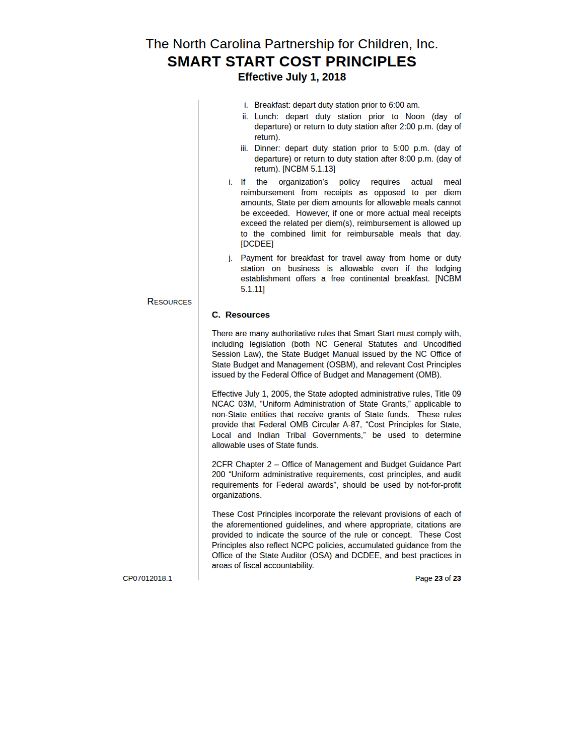The North Carolina Partnership for Children, Inc.
SMART START COST PRINCIPLES
Effective July 1, 2018
Resources
Breakfast: depart duty station prior to 6:00 am.
Lunch: depart duty station prior to Noon (day of departure) or return to duty station after 2:00 p.m. (day of return).
Dinner: depart duty station prior to 5:00 p.m. (day of departure) or return to duty station after 8:00 p.m. (day of return). [NCBM 5.1.13]
If the organization’s policy requires actual meal reimbursement from receipts as opposed to per diem amounts, State per diem amounts for allowable meals cannot be exceeded. However, if one or more actual meal receipts exceed the related per diem(s), reimbursement is allowed up to the combined limit for reimbursable meals that day. [DCDEE]
Payment for breakfast for travel away from home or duty station on business is allowable even if the lodging establishment offers a free continental breakfast. [NCBM 5.1.11]
C. Resources
There are many authoritative rules that Smart Start must comply with, including legislation (both NC General Statutes and Uncodified Session Law), the State Budget Manual issued by the NC Office of State Budget and Management (OSBM), and relevant Cost Principles issued by the Federal Office of Budget and Management (OMB).
Effective July 1, 2005, the State adopted administrative rules, Title 09 NCAC 03M, “Uniform Administration of State Grants,” applicable to non-State entities that receive grants of State funds. These rules provide that Federal OMB Circular A-87, “Cost Principles for State, Local and Indian Tribal Governments,” be used to determine allowable uses of State funds.
2CFR Chapter 2 – Office of Management and Budget Guidance Part 200 “Uniform administrative requirements, cost principles, and audit requirements for Federal awards”, should be used by not-for-profit organizations.
These Cost Principles incorporate the relevant provisions of each of the aforementioned guidelines, and where appropriate, citations are provided to indicate the source of the rule or concept. These Cost Principles also reflect NCPC policies, accumulated guidance from the Office of the State Auditor (OSA) and DCDEE, and best practices in areas of fiscal accountability.
CP07012018.1
Page 23 of 23